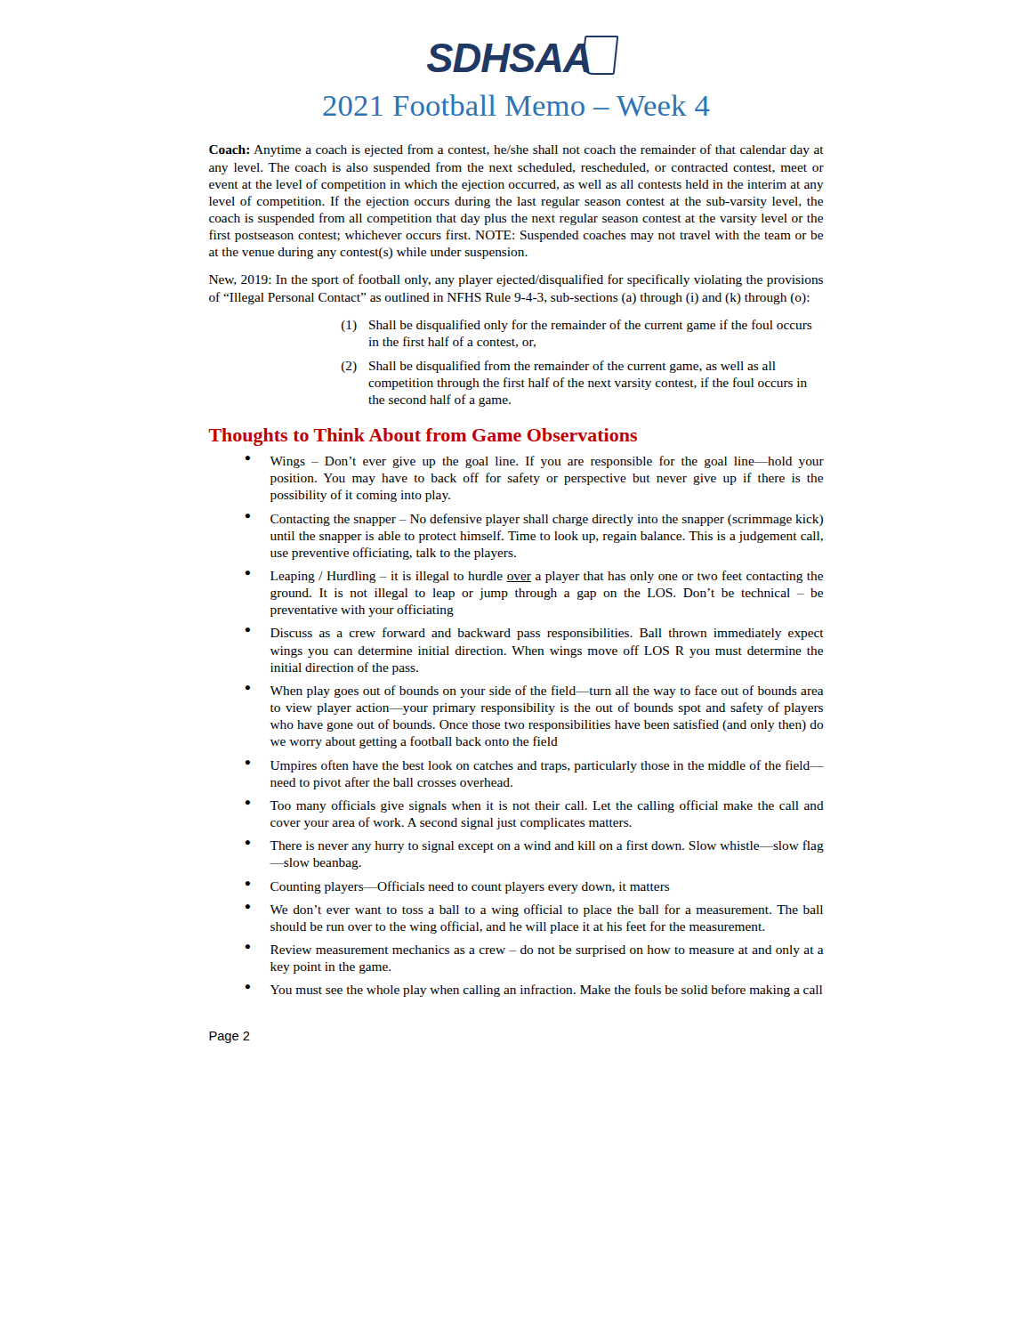SDHSAA
2021 Football Memo – Week 4
Coach: Anytime a coach is ejected from a contest, he/she shall not coach the remainder of that calendar day at any level. The coach is also suspended from the next scheduled, rescheduled, or contracted contest, meet or event at the level of competition in which the ejection occurred, as well as all contests held in the interim at any level of competition. If the ejection occurs during the last regular season contest at the sub-varsity level, the coach is suspended from all competition that day plus the next regular season contest at the varsity level or the first postseason contest; whichever occurs first. NOTE: Suspended coaches may not travel with the team or be at the venue during any contest(s) while under suspension.
New, 2019: In the sport of football only, any player ejected/disqualified for specifically violating the provisions of “Illegal Personal Contact” as outlined in NFHS Rule 9-4-3, sub-sections (a) through (i) and (k) through (o):
(1) Shall be disqualified only for the remainder of the current game if the foul occurs in the first half of a contest, or,
(2) Shall be disqualified from the remainder of the current game, as well as all competition through the first half of the next varsity contest, if the foul occurs in the second half of a game.
Thoughts to Think About from Game Observations
Wings – Don’t ever give up the goal line. If you are responsible for the goal line—hold your position. You may have to back off for safety or perspective but never give up if there is the possibility of it coming into play.
Contacting the snapper – No defensive player shall charge directly into the snapper (scrimmage kick) until the snapper is able to protect himself. Time to look up, regain balance. This is a judgement call, use preventive officiating, talk to the players.
Leaping / Hurdling – it is illegal to hurdle over a player that has only one or two feet contacting the ground. It is not illegal to leap or jump through a gap on the LOS. Don’t be technical – be preventative with your officiating
Discuss as a crew forward and backward pass responsibilities. Ball thrown immediately expect wings you can determine initial direction. When wings move off LOS R you must determine the initial direction of the pass.
When play goes out of bounds on your side of the field—turn all the way to face out of bounds area to view player action—your primary responsibility is the out of bounds spot and safety of players who have gone out of bounds. Once those two responsibilities have been satisfied (and only then) do we worry about getting a football back onto the field
Umpires often have the best look on catches and traps, particularly those in the middle of the field—need to pivot after the ball crosses overhead.
Too many officials give signals when it is not their call. Let the calling official make the call and cover your area of work. A second signal just complicates matters.
There is never any hurry to signal except on a wind and kill on a first down. Slow whistle—slow flag—slow beanbag.
Counting players—Officials need to count players every down, it matters
We don’t ever want to toss a ball to a wing official to place the ball for a measurement. The ball should be run over to the wing official, and he will place it at his feet for the measurement.
Review measurement mechanics as a crew – do not be surprised on how to measure at and only at a key point in the game.
You must see the whole play when calling an infraction. Make the fouls be solid before making a call
Page 2